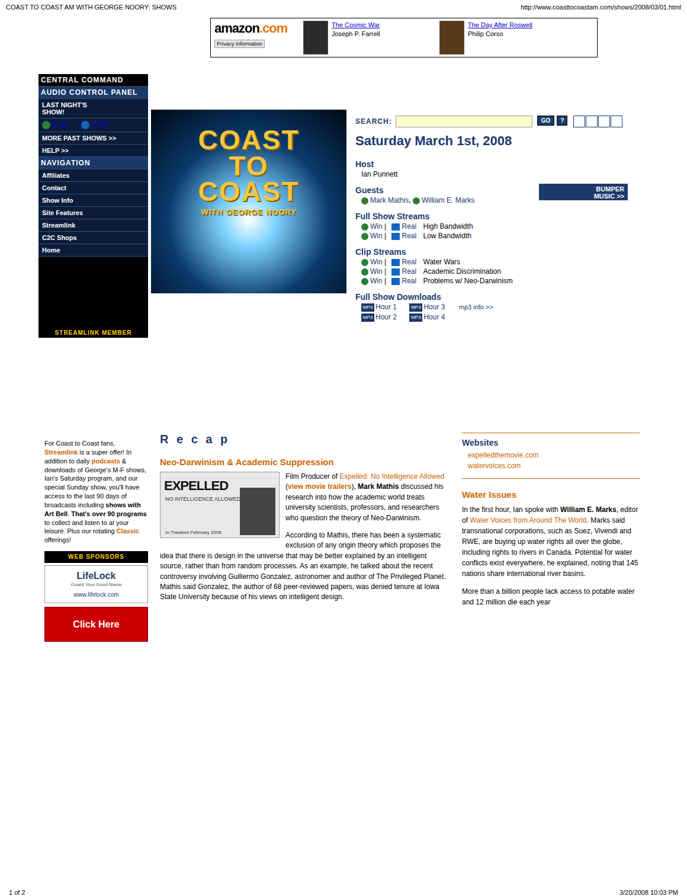COAST TO COAST AM WITH GEORGE NOORY: SHOWS http://www.coasttocoastam.com/shows/2008/03/01.html
amazon.com
Privacy Information
The Cosmic War Joseph P. Farrell
The Day After Roswell Philip Corso
CENTRAL COMMAND
AUDIO CONTROL PANEL
LAST NIGHT'S
SHOW!
PLAY PLAY
MORE PAST SHOWS >>
HELP >>
NAVIGATION
Affiliates
Contact
Show Info
Site Features
Streamlink
C2C Shops
Home
STREAMLINK MEMBER
COAST
TO
COAST WITH GEORGE NOORY
SEARCH: GO ?
BUMPER
MUSIC >>
Saturday March 1st, 2008
Host
Ian Punnett
Guests
Mark Mathis, William E. Marks
Full Show Streams
Win | Real High Bandwidth
Win | Real Low Bandwidth
Clip Streams
Win | Real Water Wars
Win | Real Academic Discrimination
Win | Real Problems w/ Neo-Darwinism
Full Show Downloads
MP3 Hour 1 MP3 Hour 3 mp3 info >>
MP3 Hour 2 MP3 Hour 4
For Coast to Coast fans, Streamlink is a super offer! In addition to daily podcasts & downloads of George's M-F shows, Ian's Saturday program, and our special Sunday show, you'll have access to the last 90 days of broadcasts including shows with Art Bell. That's over 90 programs to collect and listen to at your leisure. Plus our rotating Classic offerings!
WEB SPONSORS
LifeLock Guard Your Good Name
www.lifelock.com
Click Here
R e c a p
Neo-Darwinism & Academic Suppression
EXPELLED
NO INTELLIGENCE ALLOWED
In Theatres February 2008
Film Producer of Expelled: No Intelligence Allowed (view movie trailers), Mark Mathis discussed his research into how the academic world treats university scientists, professors, and researchers who question the theory of Neo-Darwinism.
According to Mathis, there has been a systematic exclusion of any origin theory which proposes the idea that there is design in the universe that may be better explained by an intelligent source, rather than from random processes. As an example, he talked about the recent controversy involving Guillermo Gonzalez, astronomer and author of The Privileged Planet. Mathis said Gonzalez, the author of 68 peer-reviewed papers, was denied tenure at Iowa State University because of his views on intelligent design.
Websites
expelledthemovie.com
watervoices.com
Water Issues
In the first hour, Ian spoke with William E. Marks, editor of Water Voices from Around The World. Marks said transnational corporations, such as Suez, Vivendi and RWE, are buying up water rights all over the globe, including rights to rivers in Canada. Potential for water conflicts exist everywhere, he explained, noting that 145 nations share international river basins.
More than a billion people lack access to potable water and 12 million die each year
1 of 2 3/20/2008 10:03 PM